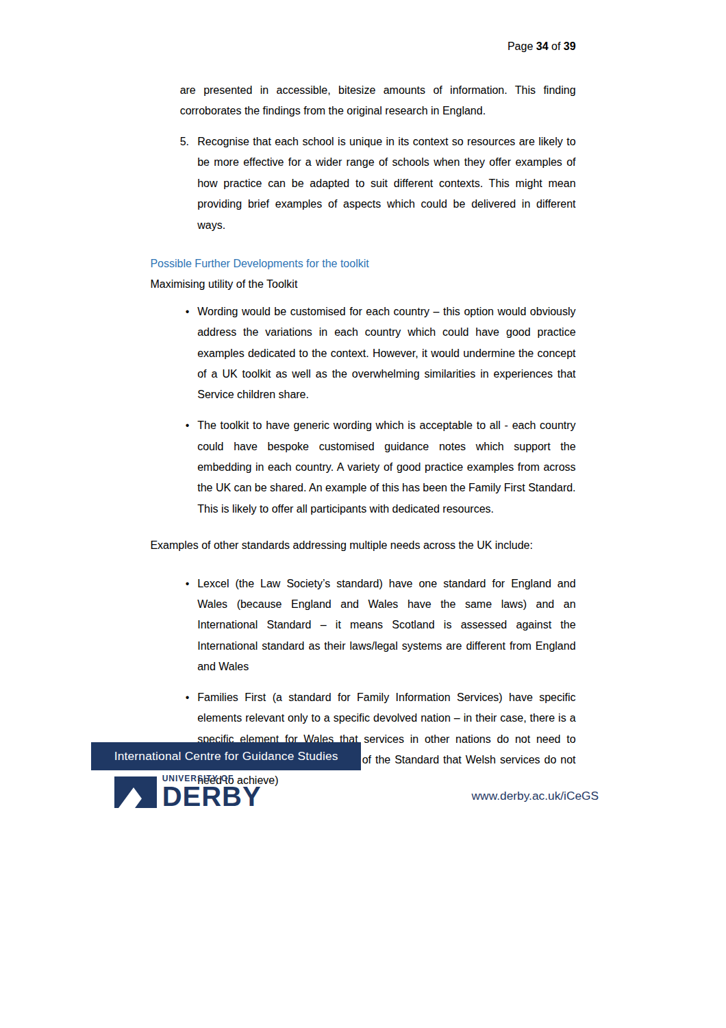Page 34 of 39
are presented in accessible, bitesize amounts of information. This finding corroborates the findings from the original research in England.
Recognise that each school is unique in its context so resources are likely to be more effective for a wider range of schools when they offer examples of how practice can be adapted to suit different contexts. This might mean providing brief examples of aspects which could be delivered in different ways.
Possible Further Developments for the toolkit
Maximising utility of the Toolkit
Wording would be customised for each country – this option would obviously address the variations in each country which could have good practice examples dedicated to the context. However, it would undermine the concept of a UK toolkit as well as the overwhelming similarities in experiences that Service children share.
The toolkit to have generic wording which is acceptable to all - each country could have bespoke customised guidance notes which support the embedding in each country. A variety of good practice examples from across the UK can be shared. An example of this has been the Family First Standard. This is likely to offer all participants with dedicated resources.
Examples of other standards addressing multiple needs across the UK include:
Lexcel (the Law Society’s standard) have one standard for England and Wales (because England and Wales have the same laws) and an International Standard – it means Scotland is assessed against the International standard as their laws/legal systems are different from England and Wales
Families First (a standard for Family Information Services) have specific elements relevant only to a specific devolved nation – in their case, there is a specific element for Wales that services in other nations do not need to achieve (and aspects of the rest of the Standard that Welsh services do not need to achieve)
International Centre for Guidance Studies
UNIVERSITY OF DERBY
www.derby.ac.uk/iCeGS